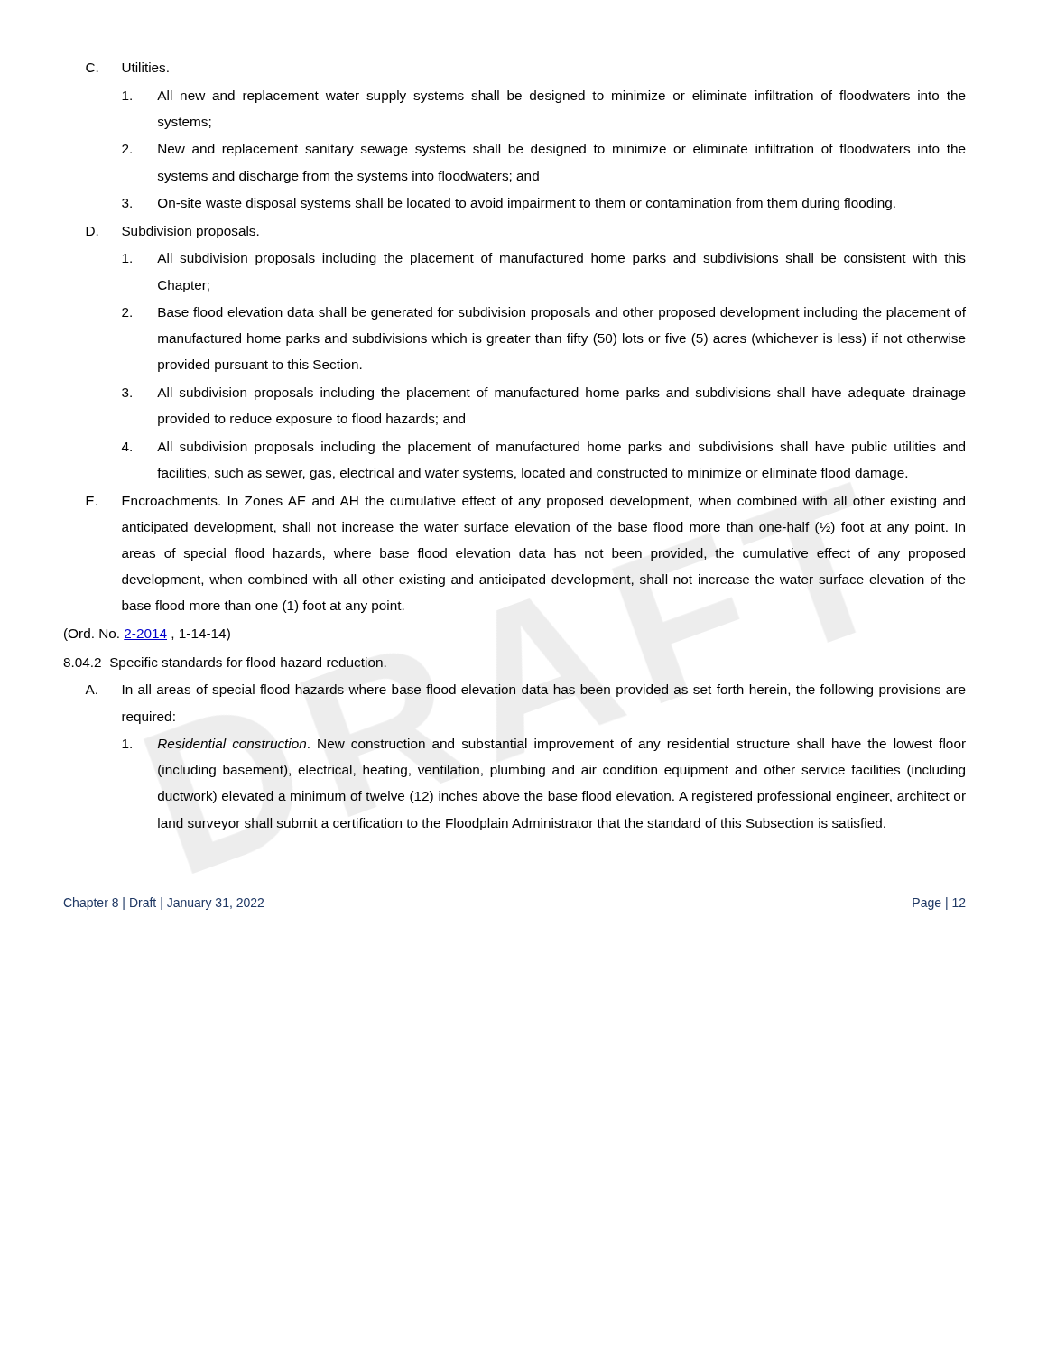C. Utilities.
1. All new and replacement water supply systems shall be designed to minimize or eliminate infiltration of floodwaters into the systems;
2. New and replacement sanitary sewage systems shall be designed to minimize or eliminate infiltration of floodwaters into the systems and discharge from the systems into floodwaters; and
3. On-site waste disposal systems shall be located to avoid impairment to them or contamination from them during flooding.
D. Subdivision proposals.
1. All subdivision proposals including the placement of manufactured home parks and subdivisions shall be consistent with this Chapter;
2. Base flood elevation data shall be generated for subdivision proposals and other proposed development including the placement of manufactured home parks and subdivisions which is greater than fifty (50) lots or five (5) acres (whichever is less) if not otherwise provided pursuant to this Section.
3. All subdivision proposals including the placement of manufactured home parks and subdivisions shall have adequate drainage provided to reduce exposure to flood hazards; and
4. All subdivision proposals including the placement of manufactured home parks and subdivisions shall have public utilities and facilities, such as sewer, gas, electrical and water systems, located and constructed to minimize or eliminate flood damage.
E. Encroachments. In Zones AE and AH the cumulative effect of any proposed development, when combined with all other existing and anticipated development, shall not increase the water surface elevation of the base flood more than one-half (½) foot at any point. In areas of special flood hazards, where base flood elevation data has not been provided, the cumulative effect of any proposed development, when combined with all other existing and anticipated development, shall not increase the water surface elevation of the base flood more than one (1) foot at any point.
(Ord. No. 2-2014 , 1-14-14)
8.04.2 Specific standards for flood hazard reduction.
A. In all areas of special flood hazards where base flood elevation data has been provided as set forth herein, the following provisions are required:
1. Residential construction. New construction and substantial improvement of any residential structure shall have the lowest floor (including basement), electrical, heating, ventilation, plumbing and air condition equipment and other service facilities (including ductwork) elevated a minimum of twelve (12) inches above the base flood elevation. A registered professional engineer, architect or land surveyor shall submit a certification to the Floodplain Administrator that the standard of this Subsection is satisfied.
Chapter 8 | Draft | January 31, 2022
Page | 12